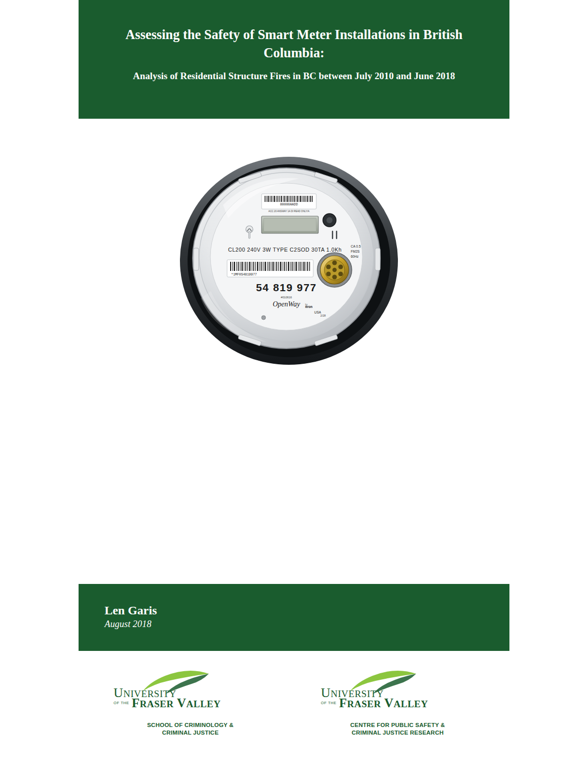Assessing the Safety of Smart Meter Installations in British Columbia:
Analysis of Residential Structure Fires in BC between July 2010 and June 2018
Photograph of an electrical smart meter A cylindrical electricity smart meter with a clear plastic cover, showing a digital LCD display, barcode labels, the serial number 54 819 977, the rating text CL200 240V 3W TYPE C2SOD 30TA 1.0Kh, and the OpenWay brand name. A round brass connector with contact pins is on the right side. 00000AADD ACC 20 ANSWAY 1A DI READ ONLY/A CL200 240V 3W TYPE C2SOD 30TA 1.0Kh CA 0.5 FM2S 60Hz *1MF0S4819977 54 819 977 #010616 OpenWay itron by USA 2/28
Len Garis
August 2018
UNIVERSITY OF THE FRASER VALLEY
School of Criminology &
Criminal Justice
UNIVERSITY OF THE FRASER VALLEY
Centre for Public Safety &
Criminal Justice Research